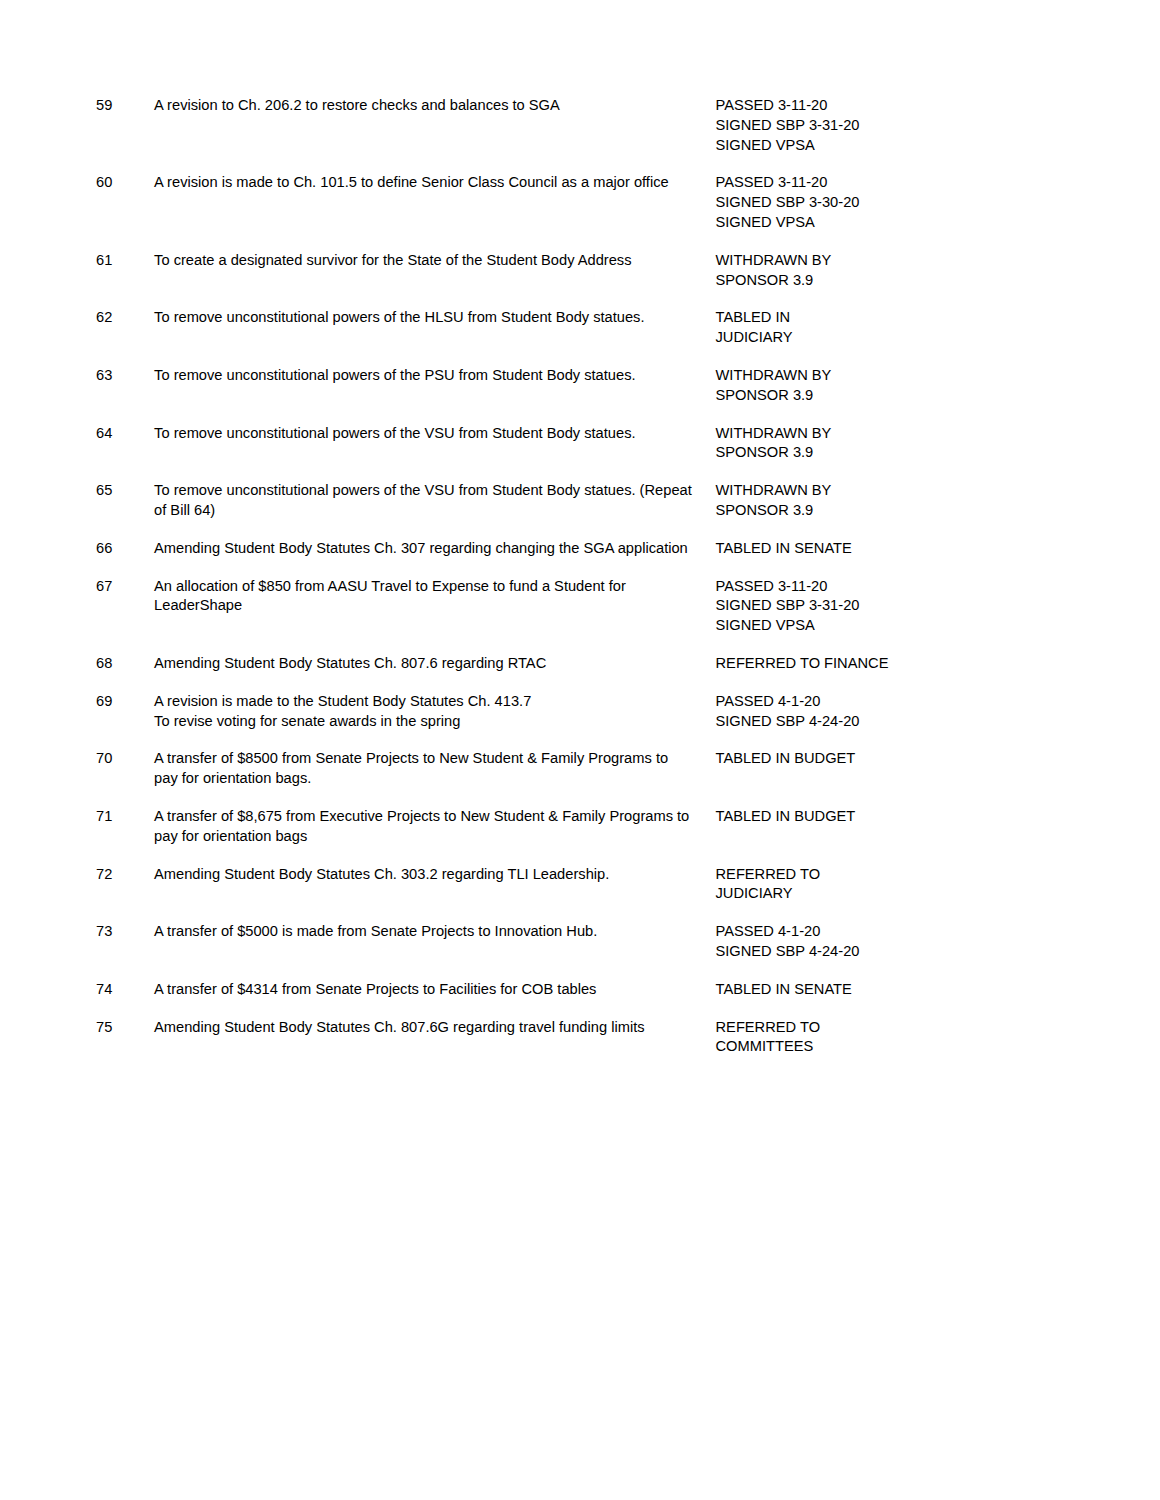| 59 | A revision to Ch. 206.2 to restore checks and balances to SGA | PASSED 3-11-20 SIGNED SBP 3-31-20 SIGNED VPSA |
| 60 | A revision is made to Ch. 101.5 to define Senior Class Council as a major office | PASSED 3-11-20 SIGNED SBP 3-30-20 SIGNED VPSA |
| 61 | To create a designated survivor for the State of the Student Body Address | WITHDRAWN BY SPONSOR 3.9 |
| 62 | To remove unconstitutional powers of the HLSU from Student Body statues. | TABLED IN JUDICIARY |
| 63 | To remove unconstitutional powers of the PSU from Student Body statues. | WITHDRAWN BY SPONSOR 3.9 |
| 64 | To remove unconstitutional powers of the VSU from Student Body statues. | WITHDRAWN BY SPONSOR 3.9 |
| 65 | To remove unconstitutional powers of the VSU from Student Body statues. (Repeat of Bill 64) | WITHDRAWN BY SPONSOR 3.9 |
| 66 | Amending Student Body Statutes Ch. 307 regarding changing the SGA application | TABLED IN SENATE |
| 67 | An allocation of $850 from AASU Travel to Expense to fund a Student for LeaderShape | PASSED 3-11-20 SIGNED SBP 3-31-20 SIGNED VPSA |
| 68 | Amending Student Body Statutes Ch. 807.6 regarding RTAC | REFERRED TO FINANCE |
| 69 | A revision is made to the Student Body Statutes Ch. 413.7 To revise voting for senate awards in the spring | PASSED 4-1-20 SIGNED SBP 4-24-20 |
| 70 | A transfer of $8500 from Senate Projects to New Student & Family Programs to pay for orientation bags. | TABLED IN BUDGET |
| 71 | A transfer of $8,675 from Executive Projects to New Student & Family Programs to pay for orientation bags | TABLED IN BUDGET |
| 72 | Amending Student Body Statutes Ch. 303.2 regarding TLI Leadership. | REFERRED TO JUDICIARY |
| 73 | A transfer of $5000 is made from Senate Projects to Innovation Hub. | PASSED 4-1-20 SIGNED SBP 4-24-20 |
| 74 | A transfer of $4314 from Senate Projects to Facilities for COB tables | TABLED IN SENATE |
| 75 | Amending Student Body Statutes Ch. 807.6G regarding travel funding limits | REFERRED TO COMMITTEES |